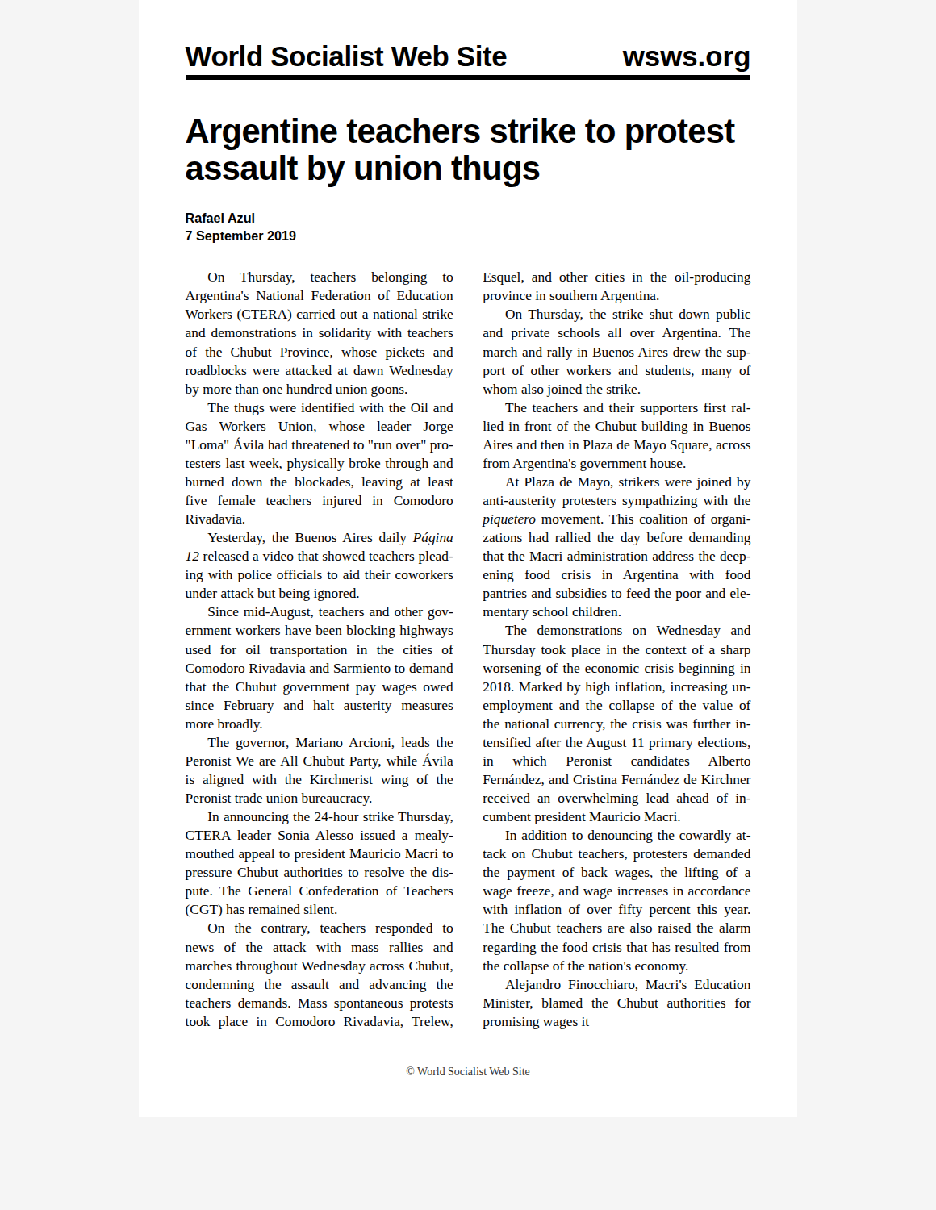World Socialist Web Site
wsws.org
Argentine teachers strike to protest assault by union thugs
Rafael Azul 7 September 2019
On Thursday, teachers belonging to Argentina's National Federation of Education Workers (CTERA) carried out a national strike and demonstrations in solidarity with teachers of the Chubut Province, whose pickets and roadblocks were attacked at dawn Wednesday by more than one hundred union goons.
The thugs were identified with the Oil and Gas Workers Union, whose leader Jorge "Loma" Ávila had threatened to "run over" protesters last week, physically broke through and burned down the blockades, leaving at least five female teachers injured in Comodoro Rivadavia.
Yesterday, the Buenos Aires daily Página 12 released a video that showed teachers pleading with police officials to aid their coworkers under attack but being ignored.
Since mid-August, teachers and other government workers have been blocking highways used for oil transportation in the cities of Comodoro Rivadavia and Sarmiento to demand that the Chubut government pay wages owed since February and halt austerity measures more broadly.
The governor, Mariano Arcioni, leads the Peronist We are All Chubut Party, while Ávila is aligned with the Kirchnerist wing of the Peronist trade union bureaucracy.
In announcing the 24-hour strike Thursday, CTERA leader Sonia Alesso issued a mealy-mouthed appeal to president Mauricio Macri to pressure Chubut authorities to resolve the dispute. The General Confederation of Teachers (CGT) has remained silent.
On the contrary, teachers responded to news of the attack with mass rallies and marches throughout Wednesday across Chubut, condemning the assault and advancing the teachers demands. Mass spontaneous protests took place in Comodoro Rivadavia, Trelew, Esquel, and other cities in the oil-producing province in southern Argentina.
On Thursday, the strike shut down public and private schools all over Argentina. The march and rally in Buenos Aires drew the support of other workers and students, many of whom also joined the strike.
The teachers and their supporters first rallied in front of the Chubut building in Buenos Aires and then in Plaza de Mayo Square, across from Argentina's government house.
At Plaza de Mayo, strikers were joined by anti-austerity protesters sympathizing with the piquetero movement. This coalition of organizations had rallied the day before demanding that the Macri administration address the deepening food crisis in Argentina with food pantries and subsidies to feed the poor and elementary school children.
The demonstrations on Wednesday and Thursday took place in the context of a sharp worsening of the economic crisis beginning in 2018. Marked by high inflation, increasing unemployment and the collapse of the value of the national currency, the crisis was further intensified after the August 11 primary elections, in which Peronist candidates Alberto Fernández, and Cristina Fernández de Kirchner received an overwhelming lead ahead of incumbent president Mauricio Macri.
In addition to denouncing the cowardly attack on Chubut teachers, protesters demanded the payment of back wages, the lifting of a wage freeze, and wage increases in accordance with inflation of over fifty percent this year. The Chubut teachers are also raised the alarm regarding the food crisis that has resulted from the collapse of the nation's economy.
Alejandro Finocchiaro, Macri's Education Minister, blamed the Chubut authorities for promising wages it
© World Socialist Web Site